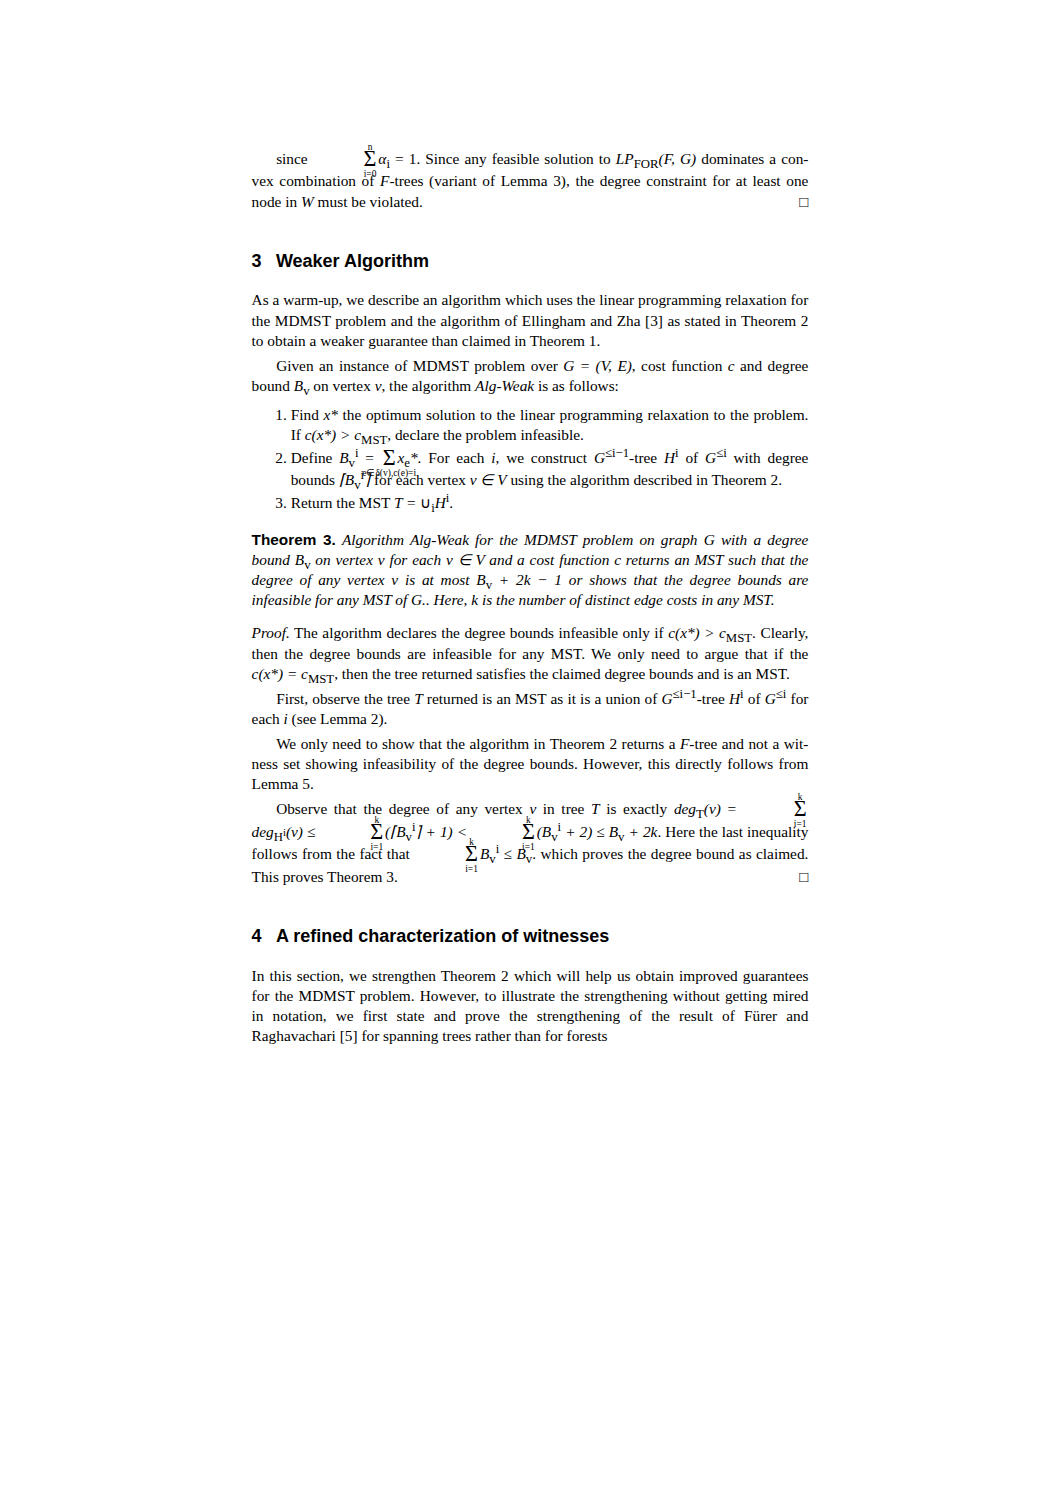since nΣi=0 αi = 1. Since any feasible solution to LPFOR(F, G) dominates a convex combination of F-trees (variant of Lemma 3), the degree constraint for at least one node in W must be violated. □
3 Weaker Algorithm
As a warm-up, we describe an algorithm which uses the linear programming relaxation for the MDMST problem and the algorithm of Ellingham and Zha [3] as stated in Theorem 2 to obtain a weaker guarantee than claimed in Theorem 1.
Given an instance of MDMST problem over G = (V, E), cost function c and degree bound Bv on vertex v, the algorithm Alg-Weak is as follows:
Find x* the optimum solution to the linear programming relaxation to the problem. If c(x*) > cMST, declare the problem infeasible.
Define Bvi = Σe∈δ(v),c(e)=i xe*. For each i, we construct G≤i−1-tree Hi of G≤i with degree bounds Bvi for each vertex v ∈ V using the algorithm described in Theorem 2.
Return the MST T = ∪iHi.
Theorem 3. Algorithm Alg-Weak for the MDMST problem on graph G with a degree bound Bv on vertex v for each v ∈ V and a cost function c returns an MST such that the degree of any vertex v is at most Bv + 2k − 1 or shows that the degree bounds are infeasible for any MST of G.. Here, k is the number of distinct edge costs in any MST.
Proof. The algorithm declares the degree bounds infeasible only if c(x*) > cMST. Clearly, then the degree bounds are infeasible for any MST. We only need to argue that if the c(x*) = cMST, then the tree returned satisfies the claimed degree bounds and is an MST.
First, observe the tree T returned is an MST as it is a union of G≤i−1-tree Hi of G≤i for each i (see Lemma 2).
We only need to show that the algorithm in Theorem 2 returns a F-tree and not a witness set showing infeasibility of the degree bounds. However, this directly follows from Lemma 5.
Observe that the degree of any vertex v in tree T is exactly degT(v) = kΣi=1 degHi(v) ≤ kΣi=1( Bvi + 1) < kΣi=1(Bvi + 2) ≤ Bv + 2k. Here the last inequality follows from the fact that kΣi=1 Bvi ≤ Bv. which proves the degree bound as claimed. This proves Theorem 3. □
4 A refined characterization of witnesses
In this section, we strengthen Theorem 2 which will help us obtain improved guarantees for the MDMST problem. However, to illustrate the strengthening without getting mired in notation, we first state and prove the strengthening of the result of Fürer and Raghavachari [5] for spanning trees rather than for forests